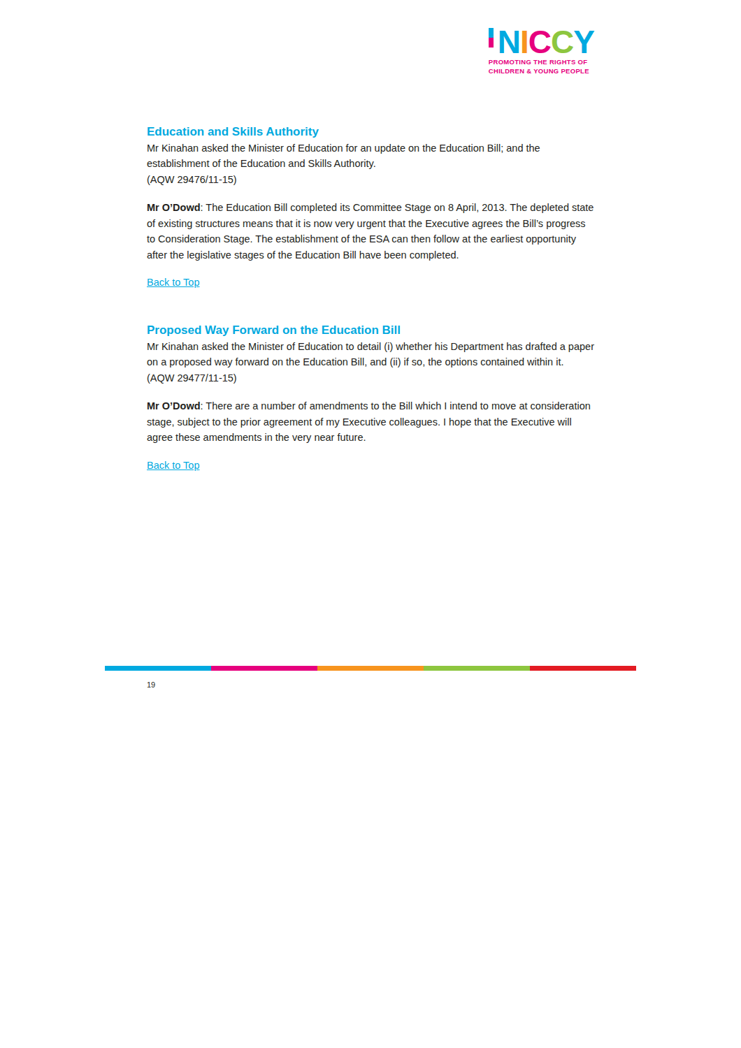NICCY
Promoting the rights of
children & young people
Education and Skills Authority
Mr Kinahan asked the Minister of Education for an update on the Education Bill; and the establishment of the Education and Skills Authority.
(AQW 29476/11-15)
Mr O’Dowd: The Education Bill completed its Committee Stage on 8 April, 2013. The depleted state of existing structures means that it is now very urgent that the Executive agrees the Bill’s progress to Consideration Stage. The establishment of the ESA can then follow at the earliest opportunity after the legislative stages of the Education Bill have been completed.
Back to Top
Proposed Way Forward on the Education Bill
Mr Kinahan asked the Minister of Education to detail (i) whether his Department has drafted a paper on a proposed way forward on the Education Bill, and (ii) if so, the options contained within it.
(AQW 29477/11-15)
Mr O’Dowd: There are a number of amendments to the Bill which I intend to move at consideration stage, subject to the prior agreement of my Executive colleagues. I hope that the Executive will agree these amendments in the very near future.
Back to Top
19